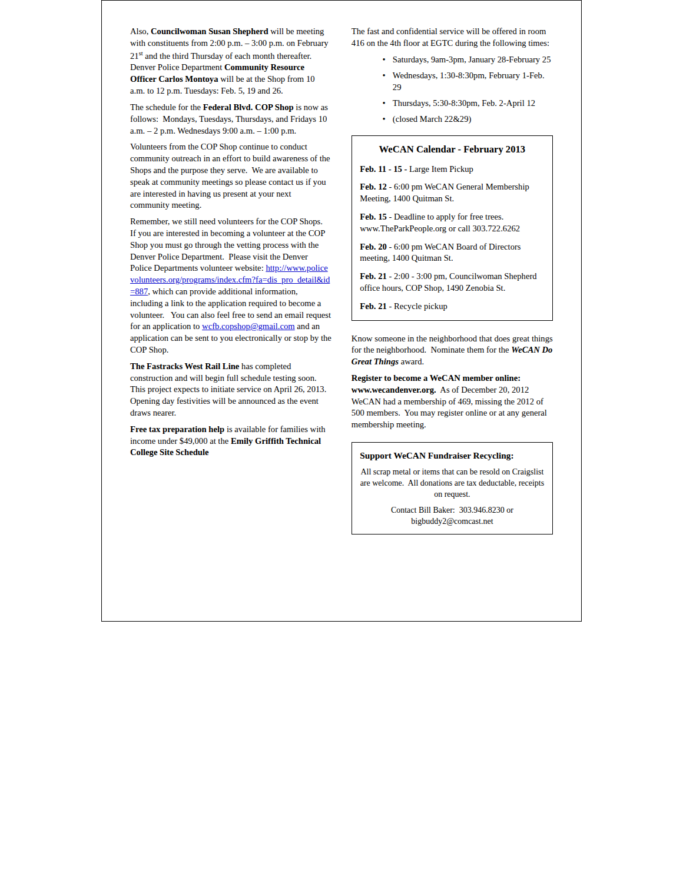Also, Councilwoman Susan Shepherd will be meeting with constituents from 2:00 p.m. – 3:00 p.m. on February 21st and the third Thursday of each month thereafter. Denver Police Department Community Resource Officer Carlos Montoya will be at the Shop from 10 a.m. to 12 p.m. Tuesdays: Feb. 5, 19 and 26.
The schedule for the Federal Blvd. COP Shop is now as follows: Mondays, Tuesdays, Thursdays, and Fridays 10 a.m. – 2 p.m. Wednesdays 9:00 a.m. – 1:00 p.m.
Volunteers from the COP Shop continue to conduct community outreach in an effort to build awareness of the Shops and the purpose they serve. We are available to speak at community meetings so please contact us if you are interested in having us present at your next community meeting.
Remember, we still need volunteers for the COP Shops. If you are interested in becoming a volunteer at the COP Shop you must go through the vetting process with the Denver Police Department. Please visit the Denver Police Departments volunteer website: http://www.policevolunteers.org/programs/index.cfm?fa=dis_pro_detail&id=887, which can provide additional information, including a link to the application required to become a volunteer. You can also feel free to send an email request for an application to wcfb.copshop@gmail.com and an application can be sent to you electronically or stop by the COP Shop.
The Fastracks West Rail Line has completed construction and will begin full schedule testing soon. This project expects to initiate service on April 26, 2013. Opening day festivities will be announced as the event draws nearer.
Free tax preparation help is available for families with income under $49,000 at the Emily Griffith Technical College Site Schedule
The fast and confidential service will be offered in room 416 on the 4th floor at EGTC during the following times:
Saturdays, 9am-3pm, January 28-February 25
Wednesdays, 1:30-8:30pm, February 1-Feb. 29
Thursdays, 5:30-8:30pm, Feb. 2-April 12
(closed March 22&29)
WeCAN Calendar - February 2013
Feb. 11 - 15 - Large Item Pickup
Feb. 12 - 6:00 pm WeCAN General Membership Meeting, 1400 Quitman St.
Feb. 15 - Deadline to apply for free trees. www.TheParkPeople.org or call 303.722.6262
Feb. 20 - 6:00 pm WeCAN Board of Directors meeting, 1400 Quitman St.
Feb. 21 - 2:00 - 3:00 pm, Councilwoman Shepherd office hours, COP Shop, 1490 Zenobia St.
Feb. 21 - Recycle pickup
Know someone in the neighborhood that does great things for the neighborhood. Nominate them for the WeCAN Do Great Things award.
Register to become a WeCAN member online: www.wecandenver.org. As of December 20, 2012 WeCAN had a membership of 469, missing the 2012 of 500 members. You may register online or at any general membership meeting.
Support WeCAN Fundraiser Recycling:
All scrap metal or items that can be resold on Craigslist are welcome. All donations are tax deductable, receipts on request.
Contact Bill Baker: 303.946.8230 or bigbuddy2@comcast.net